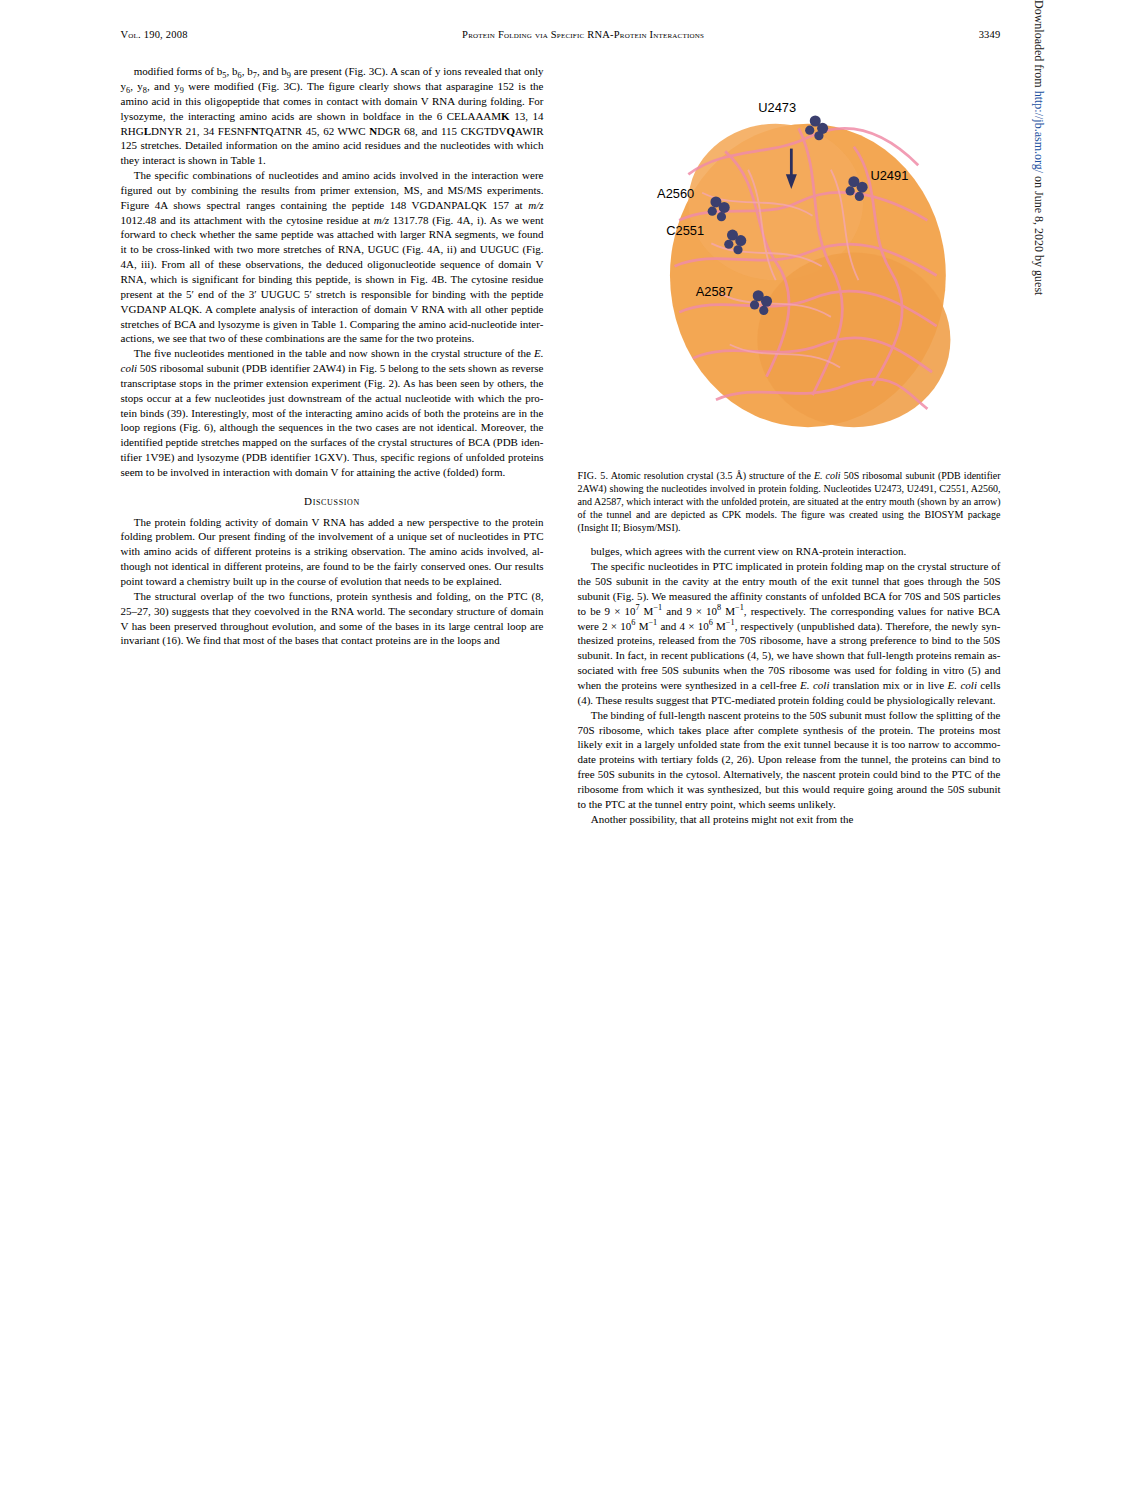Vol. 190, 2008 Protein Folding via Specific RNA-Protein Interactions 3349
modified forms of b5, b6, b7, and b9 are present (Fig. 3C). A scan of y ions revealed that only y6, y8, and y9 were modified (Fig. 3C). The figure clearly shows that asparagine 152 is the amino acid in this oligopeptide that comes in contact with domain V RNA during folding. For lysozyme, the interacting amino acids are shown in boldface in the 6 CELAAAMK 13, 14 RHGLDNYR 21, 34 FESNFNTQATNR 45, 62 WWC NDGR 68, and 115 CKGTDVQAWIR 125 stretches. Detailed information on the amino acid residues and the nucleotides with which they interact is shown in Table 1.
The specific combinations of nucleotides and amino acids involved in the interaction were figured out by combining the results from primer extension, MS, and MS/MS experiments. Figure 4A shows spectral ranges containing the peptide 148 VGDANPALQK 157 at m/z 1012.48 and its attachment with the cytosine residue at m/z 1317.78 (Fig. 4A, i). As we went forward to check whether the same peptide was attached with larger RNA segments, we found it to be cross-linked with two more stretches of RNA, UGUC (Fig. 4A, ii) and UUGUC (Fig. 4A, iii). From all of these observations, the deduced oligonucleotide sequence of domain V RNA, which is significant for binding this peptide, is shown in Fig. 4B. The cytosine residue present at the 5′ end of the 3′ UUGUC 5′ stretch is responsible for binding with the peptide VGDANP ALQK. A complete analysis of interaction of domain V RNA with all other peptide stretches of BCA and lysozyme is given in Table 1. Comparing the amino acid-nucleotide interactions, we see that two of these combinations are the same for the two proteins.
The five nucleotides mentioned in the table and now shown in the crystal structure of the E. coli 50S ribosomal subunit (PDB identifier 2AW4) in Fig. 5 belong to the sets shown as reverse transcriptase stops in the primer extension experiment (Fig. 2). As has been seen by others, the stops occur at a few nucleotides just downstream of the actual nucleotide with which the protein binds (39). Interestingly, most of the interacting amino acids of both the proteins are in the loop regions (Fig. 6), although the sequences in the two cases are not identical. Moreover, the identified peptide stretches mapped on the surfaces of the crystal structures of BCA (PDB identifier 1V9E) and lysozyme (PDB identifier 1GXV). Thus, specific regions of unfolded proteins seem to be involved in interaction with domain V for attaining the active (folded) form.
Discussion
The protein folding activity of domain V RNA has added a new perspective to the protein folding problem. Our present finding of the involvement of a unique set of nucleotides in PTC with amino acids of different proteins is a striking observation. The amino acids involved, although not identical in different proteins, are found to be the fairly conserved ones. Our results point toward a chemistry built up in the course of evolution that needs to be explained.
The structural overlap of the two functions, protein synthesis and folding, on the PTC (8, 25–27, 30) suggests that they coevolved in the RNA world. The secondary structure of domain V has been preserved throughout evolution, and some of the bases in its large central loop are invariant (16). We find that most of the bases that contact proteins are in the loops and
U2473 U2491 A2560 C2551 A2587
FIG. 5. Atomic resolution crystal (3.5 Å) structure of the E. coli 50S ribosomal subunit (PDB identifier 2AW4) showing the nucleotides involved in protein folding. Nucleotides U2473, U2491, C2551, A2560, and A2587, which interact with the unfolded protein, are situated at the entry mouth (shown by an arrow) of the tunnel and are depicted as CPK models. The figure was created using the BIOSYM package (Insight II; Biosym/MSI).
bulges, which agrees with the current view on RNA-protein interaction.
The specific nucleotides in PTC implicated in protein folding map on the crystal structure of the 50S subunit in the cavity at the entry mouth of the exit tunnel that goes through the 50S subunit (Fig. 5). We measured the affinity constants of unfolded BCA for 70S and 50S particles to be 9 × 107 M−1 and 9 × 108 M−1, respectively. The corresponding values for native BCA were 2 × 106 M−1 and 4 × 106 M−1, respectively (unpublished data). Therefore, the newly synthesized proteins, released from the 70S ribosome, have a strong preference to bind to the 50S subunit. In fact, in recent publications (4, 5), we have shown that full-length proteins remain associated with free 50S subunits when the 70S ribosome was used for folding in vitro (5) and when the proteins were synthesized in a cell-free E. coli translation mix or in live E. coli cells (4). These results suggest that PTC-mediated protein folding could be physiologically relevant.
The binding of full-length nascent proteins to the 50S subunit must follow the splitting of the 70S ribosome, which takes place after complete synthesis of the protein. The proteins most likely exit in a largely unfolded state from the exit tunnel because it is too narrow to accommodate proteins with tertiary folds (2, 26). Upon release from the tunnel, the proteins can bind to free 50S subunits in the cytosol. Alternatively, the nascent protein could bind to the PTC of the ribosome from which it was synthesized, but this would require going around the 50S subunit to the PTC at the tunnel entry point, which seems unlikely.
Another possibility, that all proteins might not exit from the
Downloaded from http://jb.asm.org/ on June 8, 2020 by guest